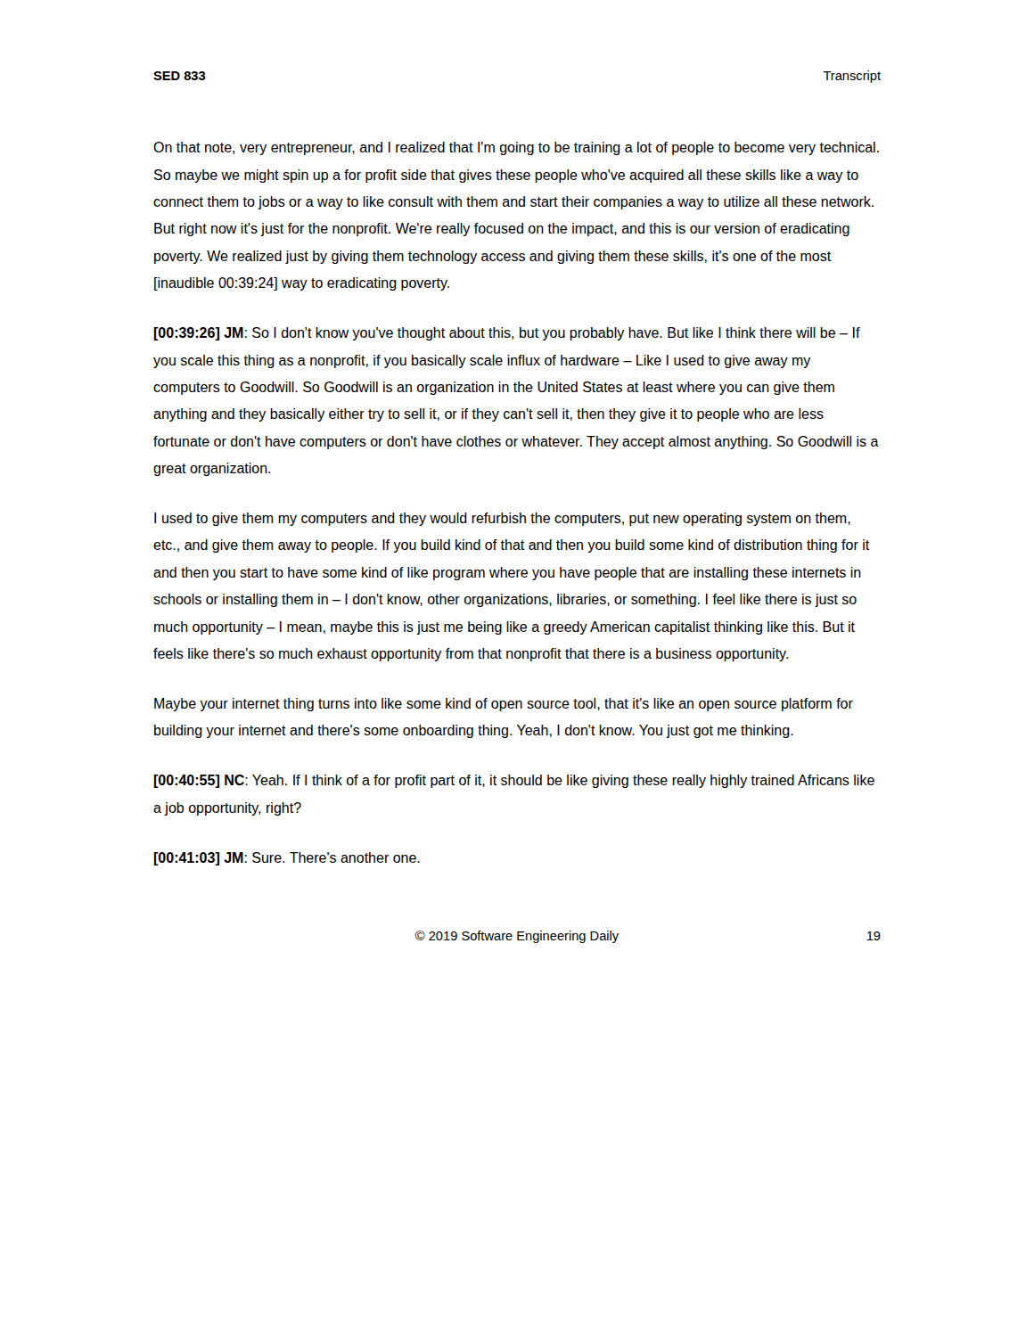SED 833 Transcript
On that note, very entrepreneur, and I realized that I'm going to be training a lot of people to become very technical. So maybe we might spin up a for profit side that gives these people who've acquired all these skills like a way to connect them to jobs or a way to like consult with them and start their companies a way to utilize all these network. But right now it's just for the nonprofit. We're really focused on the impact, and this is our version of eradicating poverty. We realized just by giving them technology access and giving them these skills, it's one of the most [inaudible 00:39:24] way to eradicating poverty.
[00:39:26] JM: So I don't know you've thought about this, but you probably have. But like I think there will be – If you scale this thing as a nonprofit, if you basically scale influx of hardware – Like I used to give away my computers to Goodwill. So Goodwill is an organization in the United States at least where you can give them anything and they basically either try to sell it, or if they can't sell it, then they give it to people who are less fortunate or don't have computers or don't have clothes or whatever. They accept almost anything. So Goodwill is a great organization.
I used to give them my computers and they would refurbish the computers, put new operating system on them, etc., and give them away to people. If you build kind of that and then you build some kind of distribution thing for it and then you start to have some kind of like program where you have people that are installing these internets in schools or installing them in – I don't know, other organizations, libraries, or something. I feel like there is just so much opportunity – I mean, maybe this is just me being like a greedy American capitalist thinking like this. But it feels like there's so much exhaust opportunity from that nonprofit that there is a business opportunity.
Maybe your internet thing turns into like some kind of open source tool, that it's like an open source platform for building your internet and there's some onboarding thing. Yeah, I don't know. You just got me thinking.
[00:40:55] NC: Yeah. If I think of a for profit part of it, it should be like giving these really highly trained Africans like a job opportunity, right?
[00:41:03] JM: Sure. There's another one.
© 2019 Software Engineering Daily 19